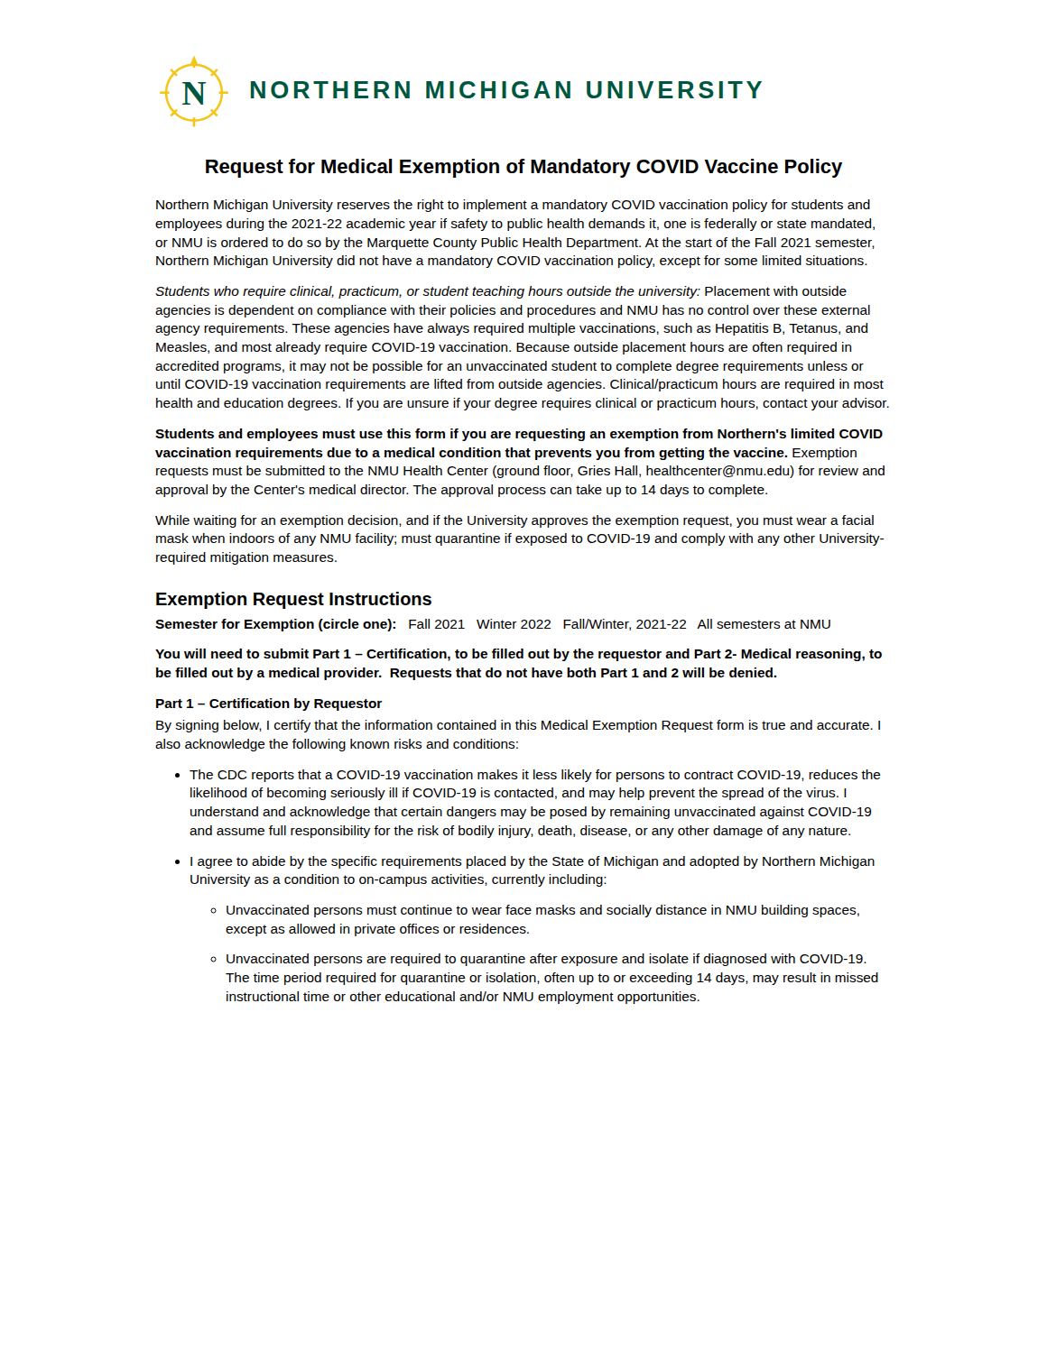N
NORTHERN MICHIGAN UNIVERSITY
Request for Medical Exemption of Mandatory COVID Vaccine Policy
Northern Michigan University reserves the right to implement a mandatory COVID vaccination policy for students and employees during the 2021-22 academic year if safety to public health demands it, one is federally or state mandated, or NMU is ordered to do so by the Marquette County Public Health Department. At the start of the Fall 2021 semester, Northern Michigan University did not have a mandatory COVID vaccination policy, except for some limited situations.
Students who require clinical, practicum, or student teaching hours outside the university: Placement with outside agencies is dependent on compliance with their policies and procedures and NMU has no control over these external agency requirements. These agencies have always required multiple vaccinations, such as Hepatitis B, Tetanus, and Measles, and most already require COVID-19 vaccination. Because outside placement hours are often required in accredited programs, it may not be possible for an unvaccinated student to complete degree requirements unless or until COVID-19 vaccination requirements are lifted from outside agencies. Clinical/practicum hours are required in most health and education degrees. If you are unsure if your degree requires clinical or practicum hours, contact your advisor.
Students and employees must use this form if you are requesting an exemption from Northern's limited COVID vaccination requirements due to a medical condition that prevents you from getting the vaccine. Exemption requests must be submitted to the NMU Health Center (ground floor, Gries Hall, healthcenter@nmu.edu) for review and approval by the Center's medical director. The approval process can take up to 14 days to complete.
While waiting for an exemption decision, and if the University approves the exemption request, you must wear a facial mask when indoors of any NMU facility; must quarantine if exposed to COVID-19 and comply with any other University-required mitigation measures.
Exemption Request Instructions
Semester for Exemption (circle one): Fall 2021 Winter 2022 Fall/Winter, 2021-22 All semesters at NMU
You will need to submit Part 1 – Certification, to be filled out by the requestor and Part 2- Medical reasoning, to be filled out by a medical provider. Requests that do not have both Part 1 and 2 will be denied.
Part 1 – Certification by Requestor
By signing below, I certify that the information contained in this Medical Exemption Request form is true and accurate. I also acknowledge the following known risks and conditions:
The CDC reports that a COVID-19 vaccination makes it less likely for persons to contract COVID-19, reduces the likelihood of becoming seriously ill if COVID-19 is contacted, and may help prevent the spread of the virus. I understand and acknowledge that certain dangers may be posed by remaining unvaccinated against COVID-19 and assume full responsibility for the risk of bodily injury, death, disease, or any other damage of any nature.
I agree to abide by the specific requirements placed by the State of Michigan and adopted by Northern Michigan University as a condition to on-campus activities, currently including:
Unvaccinated persons must continue to wear face masks and socially distance in NMU building spaces, except as allowed in private offices or residences.
Unvaccinated persons are required to quarantine after exposure and isolate if diagnosed with COVID-19. The time period required for quarantine or isolation, often up to or exceeding 14 days, may result in missed instructional time or other educational and/or NMU employment opportunities.